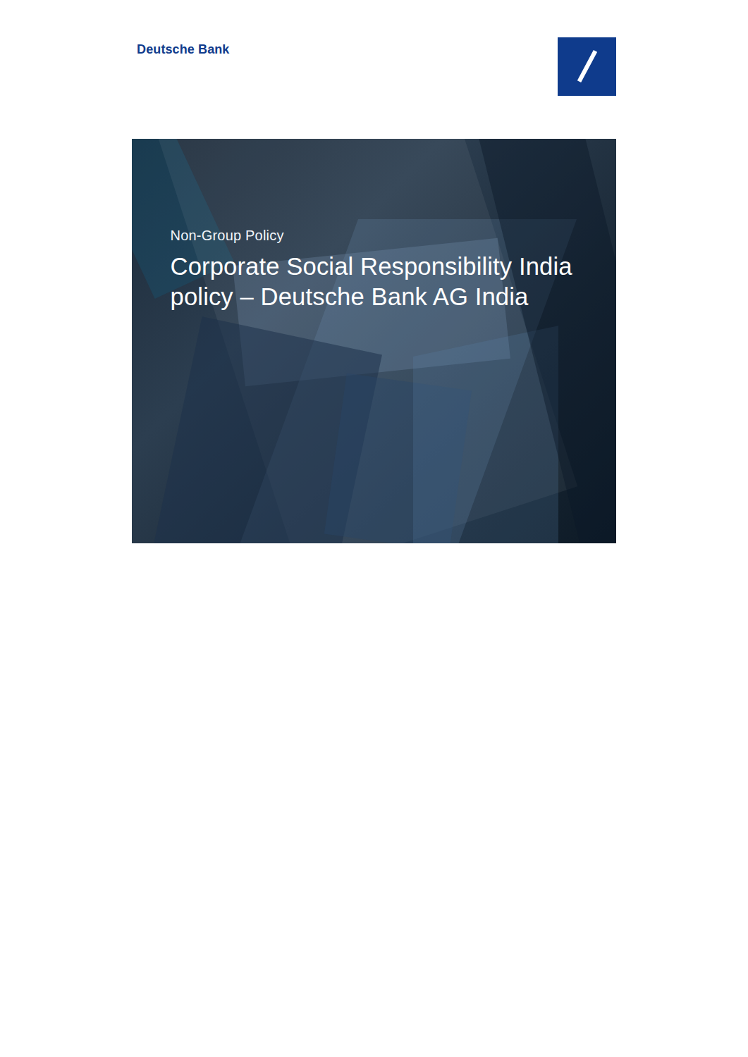Deutsche Bank
Non-Group Policy
Corporate Social Responsibility India policy – Deutsche Bank AG India